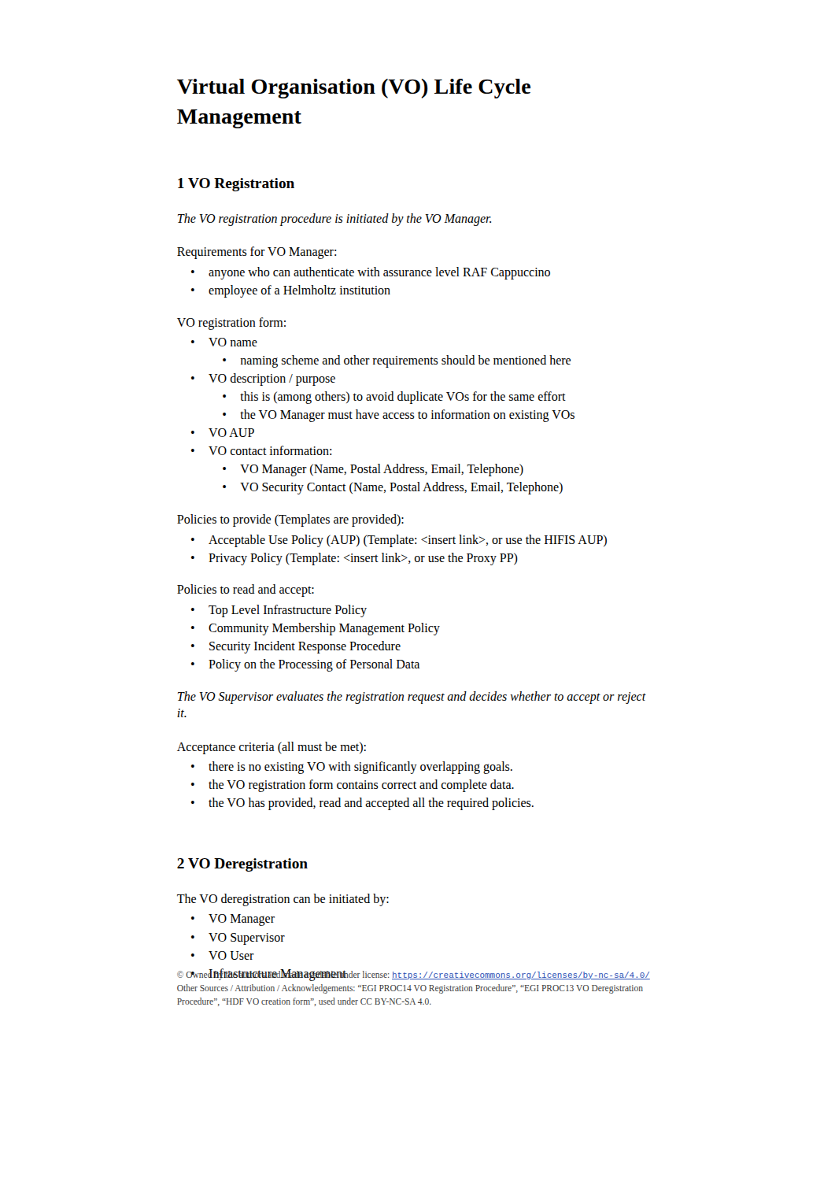Virtual Organisation (VO) Life Cycle Management
1 VO Registration
The VO registration procedure is initiated by the VO Manager.
Requirements for VO Manager:
anyone who can authenticate with assurance level RAF Cappuccino
employee of a Helmholtz institution
VO registration form:
VO name
naming scheme and other requirements should be mentioned here
VO description / purpose
this is (among others) to avoid duplicate VOs for the same effort
the VO Manager must have access to information on existing VOs
VO AUP
VO contact information:
VO Manager (Name, Postal Address, Email, Telephone)
VO Security Contact (Name, Postal Address, Email, Telephone)
Policies to provide (Templates are provided):
Acceptable Use Policy (AUP) (Template: <insert link>, or use the HIFIS AUP)
Privacy Policy (Template: <insert link>, or use the Proxy PP)
Policies to read and accept:
Top Level Infrastructure Policy
Community Membership Management Policy
Security Incident Response Procedure
Policy on the Processing of Personal Data
The VO Supervisor evaluates the registration request and decides whether to accept or reject it.
Acceptance criteria (all must be met):
there is no existing VO with significantly overlapping goals.
the VO registration form contains correct and complete data.
the VO has provided, read and accepted all the required policies.
2 VO Deregistration
The VO deregistration can be initiated by:
VO Manager
VO Supervisor
VO User
Infrastructure Management
© Owned by the authors and made available under license: https://creativecommons.org/licenses/by-nc-sa/4.0/
Other Sources / Attribution / Acknowledgements: “EGI PROC14 VO Registration Procedure”, “EGI PROC13 VO Deregistration Procedure”, “HDF VO creation form”, used under CC BY-NC-SA 4.0.